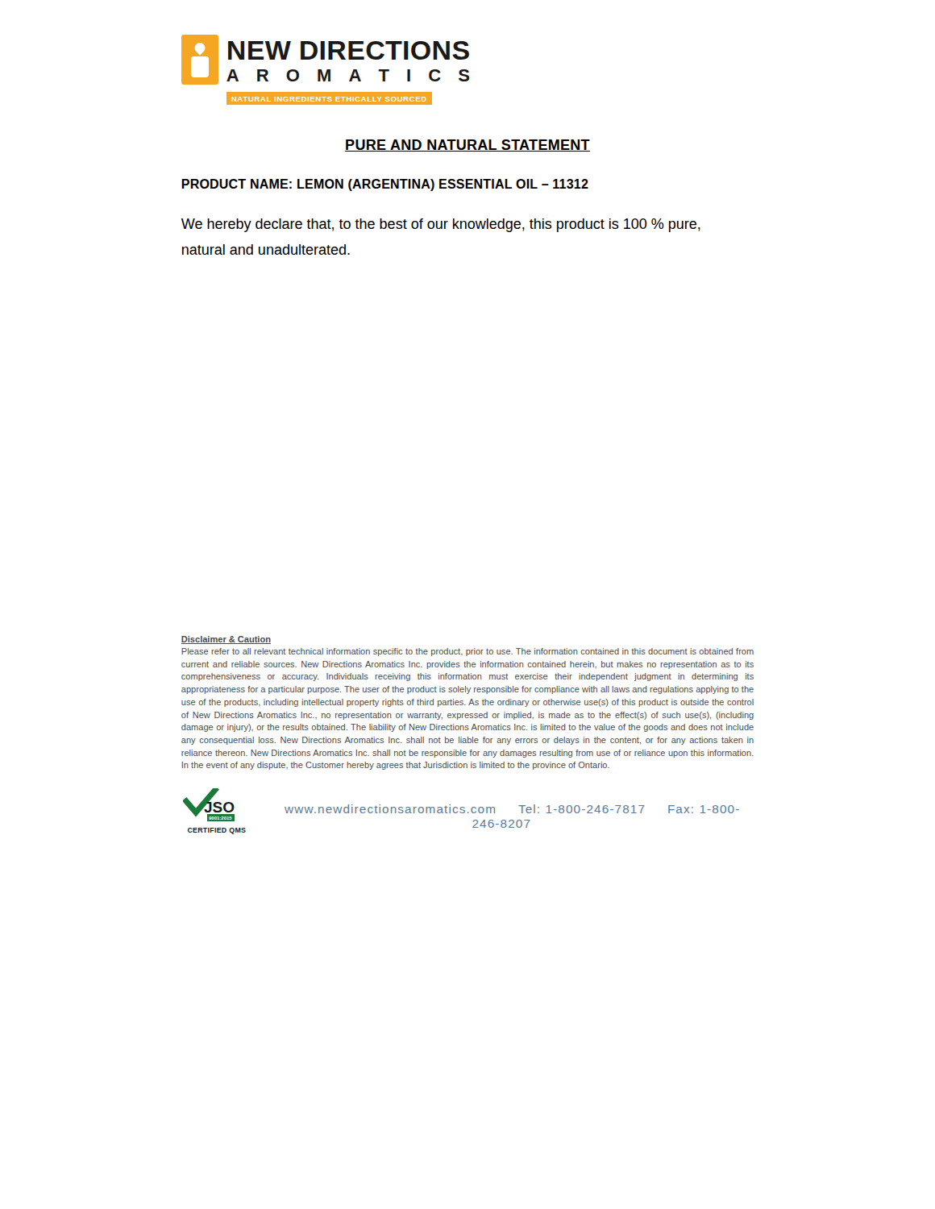NEW DIRECTIONS
A R O M A T I C S
NATURAL INGREDIENTS ETHICALLY SOURCED
PURE AND NATURAL STATEMENT
PRODUCT NAME: LEMON (ARGENTINA) ESSENTIAL OIL – 11312
We hereby declare that, to the best of our knowledge, this product is 100 % pure, natural and unadulterated.
Disclaimer & Caution
Please refer to all relevant technical information specific to the product, prior to use. The information contained in this document is obtained from current and reliable sources. New Directions Aromatics Inc. provides the information contained herein, but makes no representation as to its comprehensiveness or accuracy. Individuals receiving this information must exercise their independent judgment in determining its appropriateness for a particular purpose. The user of the product is solely responsible for compliance with all laws and regulations applying to the use of the products, including intellectual property rights of third parties. As the ordinary or otherwise use(s) of this product is outside the control of New Directions Aromatics Inc., no representation or warranty, expressed or implied, is made as to the effect(s) of such use(s), (including damage or injury), or the results obtained. The liability of New Directions Aromatics Inc. is limited to the value of the goods and does not include any consequential loss. New Directions Aromatics Inc. shall not be liable for any errors or delays in the content, or for any actions taken in reliance thereon. New Directions Aromatics Inc. shall not be responsible for any damages resulting from use of or reliance upon this information. In the event of any dispute, the Customer hereby agrees that Jurisdiction is limited to the province of Ontario.
JSO 9001:2015
CERTIFIED QMS
www.newdirectionsaromatics.com Tel: 1-800-246-7817 Fax: 1-800-246-8207